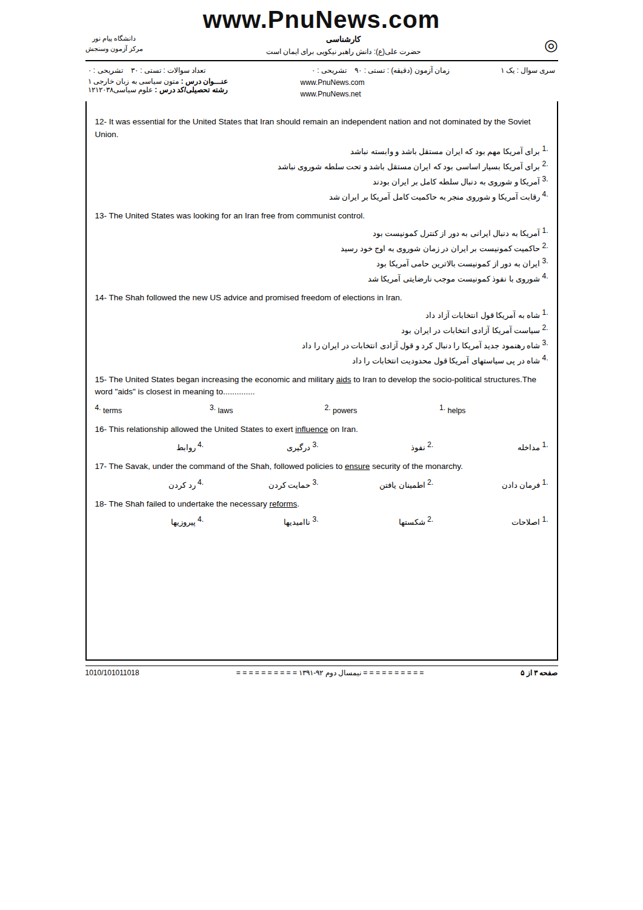www.PnuNews.com
◎
کارشناسی
حضرت علی(ع): دانش راهبر نیکویی برای ایمان است
دانشگاه پیام نور
مرکز آزمون وسنجش
| سری سوال : یک ۱ | زمان آزمون (دقیقه) : تستی : ۹۰ تشریحی : ۰ | تعداد سوالات : تستی : ۳۰ تشریحی : ۰ |
| www.PnuNews.com www.PnuNews.net | عنـــوان درس : متون سیاسی به زبان خارجی ۱ رشته تحصیلی/کد درس : علوم سیاسی۱۲۱۲۰۳۸ |
12- It was essential for the United States that Iran should remain an independent nation and not dominated by the Soviet Union.
1. برای آمریکا مهم بود که ایران مستقل باشد و وابسته نباشد
2. برای آمریکا بسیار اساسی بود که ایران مستقل باشد و تحت سلطه شوروی نباشد
3. آمریکا و شوروی به دنبال سلطه کامل بر ایران بودند
4. رقابت آمریکا و شوروی منجر به حاکمیت کامل آمریکا بر ایران شد
13- The United States was looking for an Iran free from communist control.
1. آمریکا به دنبال ایرانی به دور از کنترل کمونیست بود
2. حاکمیت کمونیست بر ایران در زمان شوروی به اوج خود رسید
3. ایران به دور از کمونیست بالاترین حامی آمریکا بود
4. شوروی با نفوذ کمونیست موجب نارضایتی آمریکا شد
14- The Shah followed the new US advice and promised freedom of elections in Iran.
1. شاه به آمریکا قول انتخابات آزاد داد
2. سیاست آمریکا آزادی انتخابات در ایران بود
3. شاه رهنمود جدید آمریکا را دنبال کرد و قول آزادی انتخابات در ایران را داد
4. شاه در پی سیاستهای آمریکا قول محدودیت انتخابات را داد
15- The United States began increasing the economic and military aids to Iran to develop the socio-political structures.The word "aids" is closest in meaning to..............
1. helps
2. powers
3. laws
4. terms
16- This relationship allowed the United States to exert influence on Iran.
1. مداخله
2. نفوذ
3. درگیری
4. روابط
17- The Savak, under the command of the Shah, followed policies to ensure security of the monarchy.
1. فرمان دادن
2. اطمینان یافتن
3. حمایت کردن
4. رد کردن
18- The Shah failed to undertake the necessary reforms.
1. اصلاحات
2. شکستها
3. ناامیدیها
4. پیروزیها
صفحه ۳ از ۵
= = = = = = = = = = نیمسال دوم ۹۲-۱۳۹۱ = = = = = = = = = =
1010/101011018